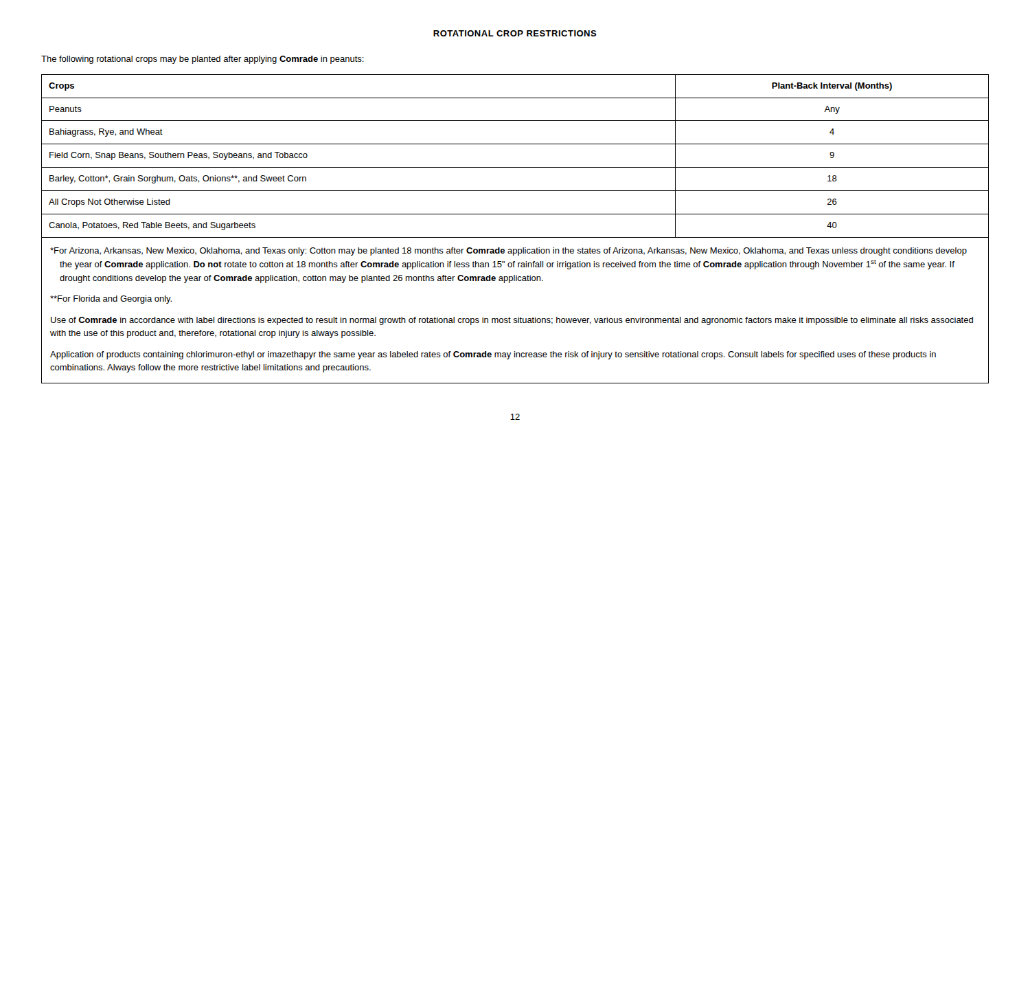ROTATIONAL CROP RESTRICTIONS
The following rotational crops may be planted after applying Comrade in peanuts:
| Crops | Plant-Back Interval (Months) |
| --- | --- |
| Peanuts | Any |
| Bahiagrass, Rye, and Wheat | 4 |
| Field Corn, Snap Beans, Southern Peas, Soybeans, and Tobacco | 9 |
| Barley, Cotton*, Grain Sorghum, Oats, Onions**, and Sweet Corn | 18 |
| All Crops Not Otherwise Listed | 26 |
| Canola, Potatoes, Red Table Beets, and Sugarbeets | 40 |
*For Arizona, Arkansas, New Mexico, Oklahoma, and Texas only: Cotton may be planted 18 months after Comrade application in the states of Arizona, Arkansas, New Mexico, Oklahoma, and Texas unless drought conditions develop the year of Comrade application. Do not rotate to cotton at 18 months after Comrade application if less than 15" of rainfall or irrigation is received from the time of Comrade application through November 1st of the same year. If drought conditions develop the year of Comrade application, cotton may be planted 26 months after Comrade application.
**For Florida and Georgia only.
Use of Comrade in accordance with label directions is expected to result in normal growth of rotational crops in most situations; however, various environmental and agronomic factors make it impossible to eliminate all risks associated with the use of this product and, therefore, rotational crop injury is always possible.
Application of products containing chlorimuron-ethyl or imazethapyr the same year as labeled rates of Comrade may increase the risk of injury to sensitive rotational crops. Consult labels for specified uses of these products in combinations. Always follow the more restrictive label limitations and precautions.
12